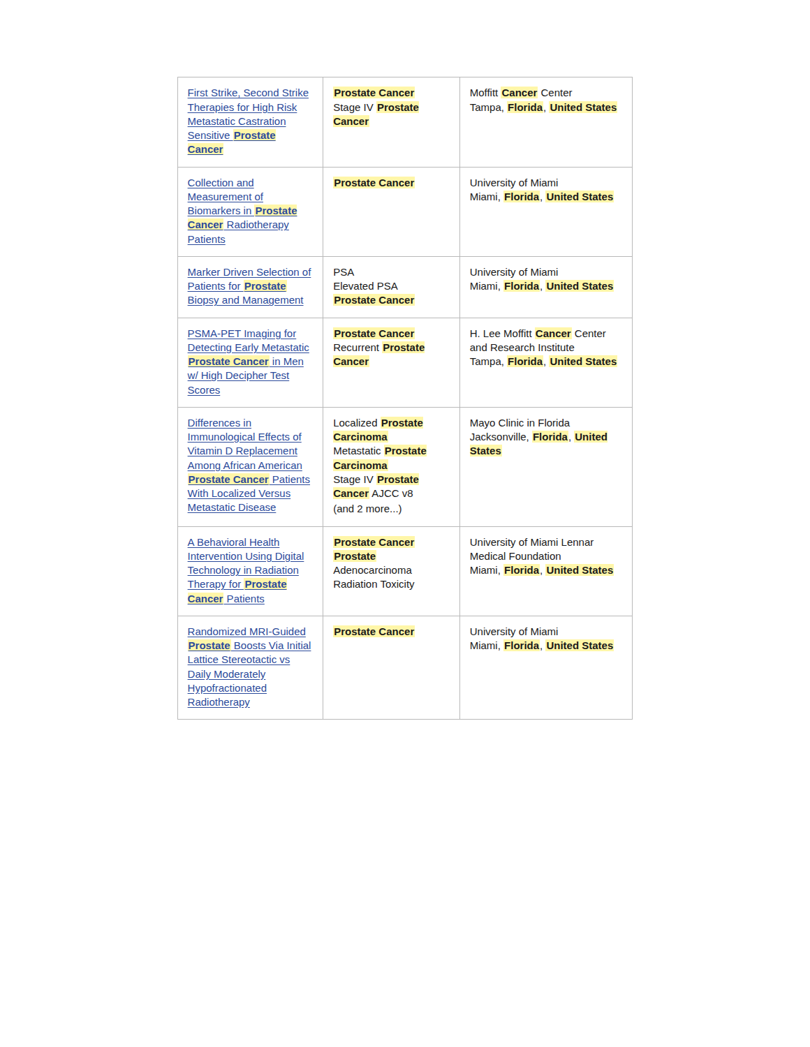| First Strike, Second Strike Therapies for High Risk Metastatic Castration Sensitive Prostate Cancer | Prostate Cancer Stage IV Prostate Cancer | Moffitt Cancer Center Tampa, Florida , United States |
| Collection and Measurement of Biomarkers in Prostate Cancer Radiotherapy Patients | Prostate Cancer | University of Miami Miami, Florida , United States |
| Marker Driven Selection of Patients for Prostate Biopsy and Management | PSA Elevated PSA Prostate Cancer | University of Miami Miami, Florida , United States |
| PSMA-PET Imaging for Detecting Early Metastatic Prostate Cancer in Men w/ High Decipher Test Scores | Prostate Cancer Recurrent Prostate Cancer | H. Lee Moffitt Cancer Center and Research Institute Tampa, Florida , United States |
| Differences in Immunological Effects of Vitamin D Replacement Among African American Prostate Cancer Patients With Localized Versus Metastatic Disease | Localized Prostate Carcinoma Metastatic Prostate Carcinoma Stage IV Prostate Cancer AJCC v8 (and 2 more...) | Mayo Clinic in Florida Jacksonville, Florida , United States |
| A Behavioral Health Intervention Using Digital Technology in Radiation Therapy for Prostate Cancer Patients | Prostate Cancer Prostate Adenocarcinoma Radiation Toxicity | University of Miami Lennar Medical Foundation Miami, Florida , United States |
| Randomized MRI-Guided Prostate Boosts Via Initial Lattice Stereotactic vs Daily Moderately Hypofractionated Radiotherapy | Prostate Cancer | University of Miami Miami, Florida , United States |